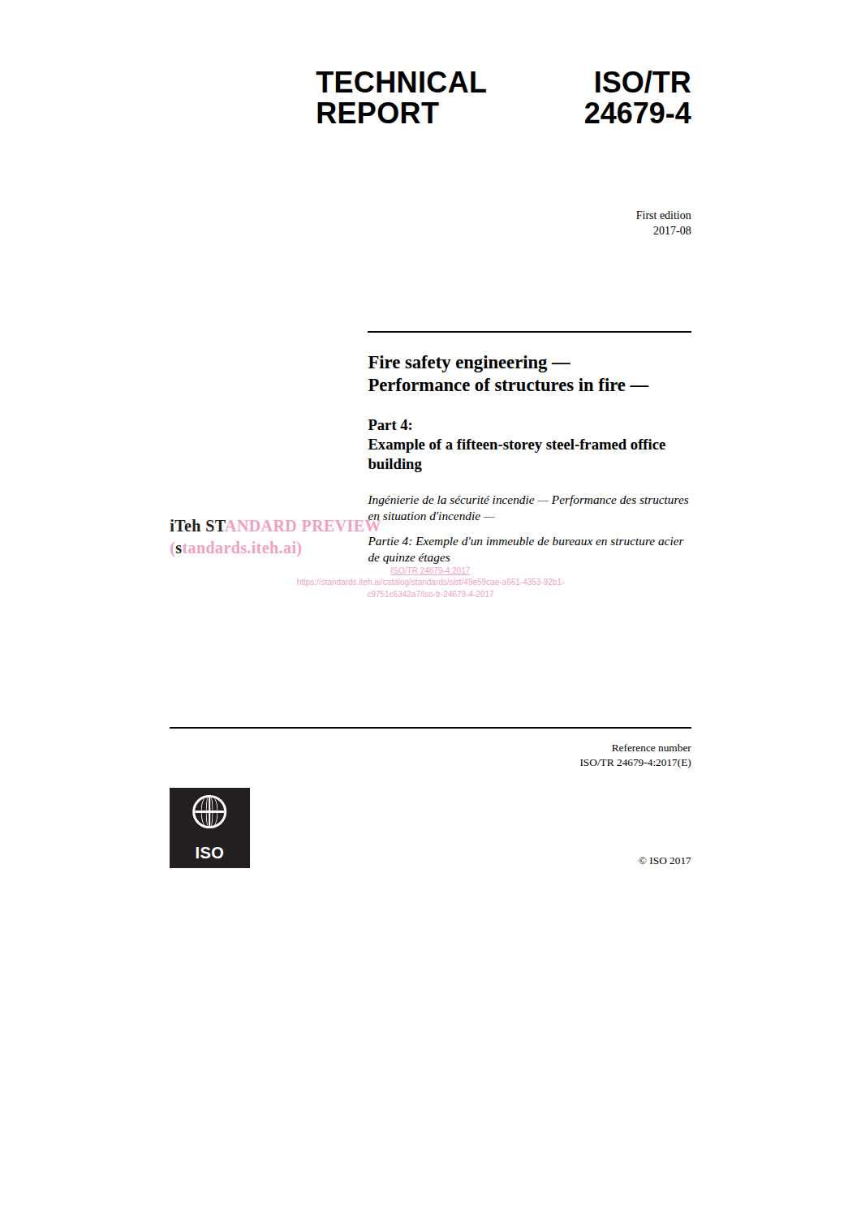TECHNICAL
REPORT
ISO/TR
24679-4
First edition
2017-08
Fire safety engineering —
Performance of structures in fire —
Part 4:
Example of a fifteen-storey steel-framed office building
Ingénierie de la sécurité incendie — Performance des structures en situation d'incendie —
Partie 4: Exemple d'un immeuble de bureaux en structure acier de quinze étages
iTeh STANDARD PREVIEW
(standards.iteh.ai)
ISO/TR 24679-4:2017
https://standards.iteh.ai/catalog/standards/sist/49e59cae-a661-4353-92b1-
c9751c6342a7/iso-tr-24679-4-2017
Reference number
ISO/TR 24679-4:2017(E)
ISO
© ISO 2017